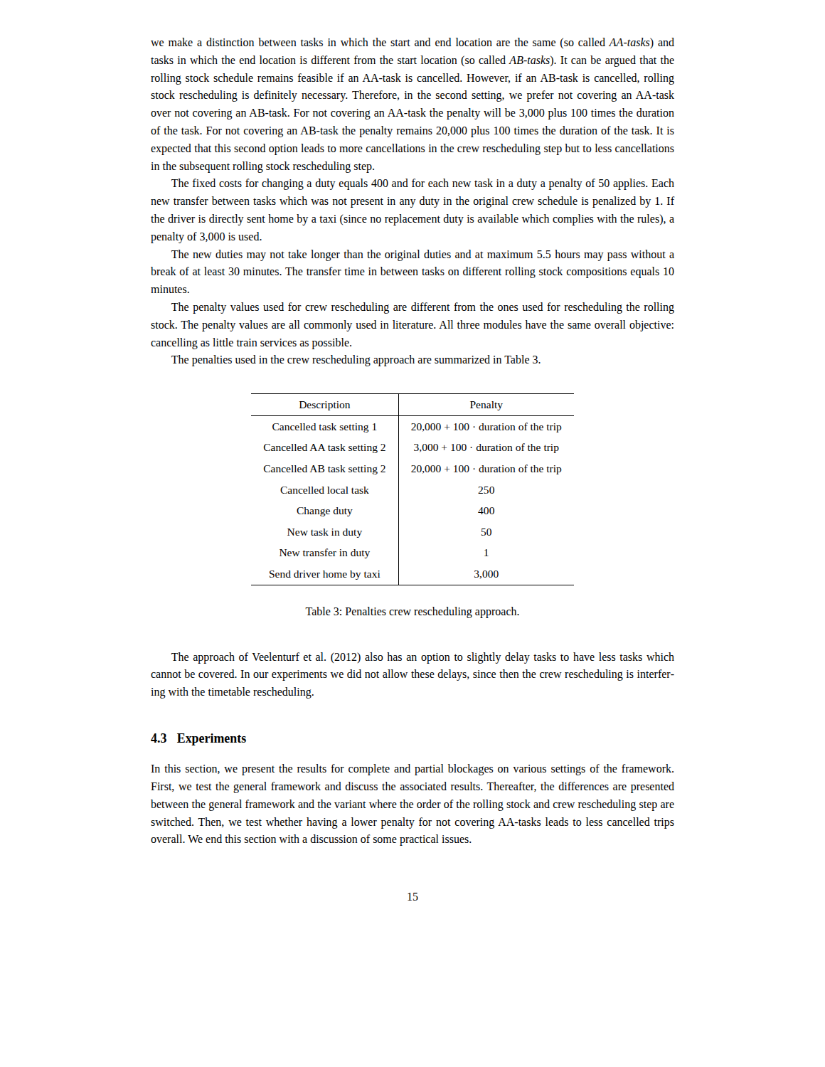we make a distinction between tasks in which the start and end location are the same (so called AA-tasks) and tasks in which the end location is different from the start location (so called AB-tasks). It can be argued that the rolling stock schedule remains feasible if an AA-task is cancelled. However, if an AB-task is cancelled, rolling stock rescheduling is definitely necessary. Therefore, in the second setting, we prefer not covering an AA-task over not covering an AB-task. For not covering an AA-task the penalty will be 3,000 plus 100 times the duration of the task. For not covering an AB-task the penalty remains 20,000 plus 100 times the duration of the task. It is expected that this second option leads to more cancellations in the crew rescheduling step but to less cancellations in the subsequent rolling stock rescheduling step.
The fixed costs for changing a duty equals 400 and for each new task in a duty a penalty of 50 applies. Each new transfer between tasks which was not present in any duty in the original crew schedule is penalized by 1. If the driver is directly sent home by a taxi (since no replacement duty is available which complies with the rules), a penalty of 3,000 is used.
The new duties may not take longer than the original duties and at maximum 5.5 hours may pass without a break of at least 30 minutes. The transfer time in between tasks on different rolling stock compositions equals 10 minutes.
The penalty values used for crew rescheduling are different from the ones used for rescheduling the rolling stock. The penalty values are all commonly used in literature. All three modules have the same overall objective: cancelling as little train services as possible.
The penalties used in the crew rescheduling approach are summarized in Table 3.
| Description | Penalty |
| --- | --- |
| Cancelled task setting 1 | 20,000 + 100 · duration of the trip |
| Cancelled AA task setting 2 | 3,000 + 100 · duration of the trip |
| Cancelled AB task setting 2 | 20,000 + 100 · duration of the trip |
| Cancelled local task | 250 |
| Change duty | 400 |
| New task in duty | 50 |
| New transfer in duty | 1 |
| Send driver home by taxi | 3,000 |
Table 3: Penalties crew rescheduling approach.
The approach of Veelenturf et al. (2012) also has an option to slightly delay tasks to have less tasks which cannot be covered. In our experiments we did not allow these delays, since then the crew rescheduling is interfering with the timetable rescheduling.
4.3 Experiments
In this section, we present the results for complete and partial blockages on various settings of the framework. First, we test the general framework and discuss the associated results. Thereafter, the differences are presented between the general framework and the variant where the order of the rolling stock and crew rescheduling step are switched. Then, we test whether having a lower penalty for not covering AA-tasks leads to less cancelled trips overall. We end this section with a discussion of some practical issues.
15